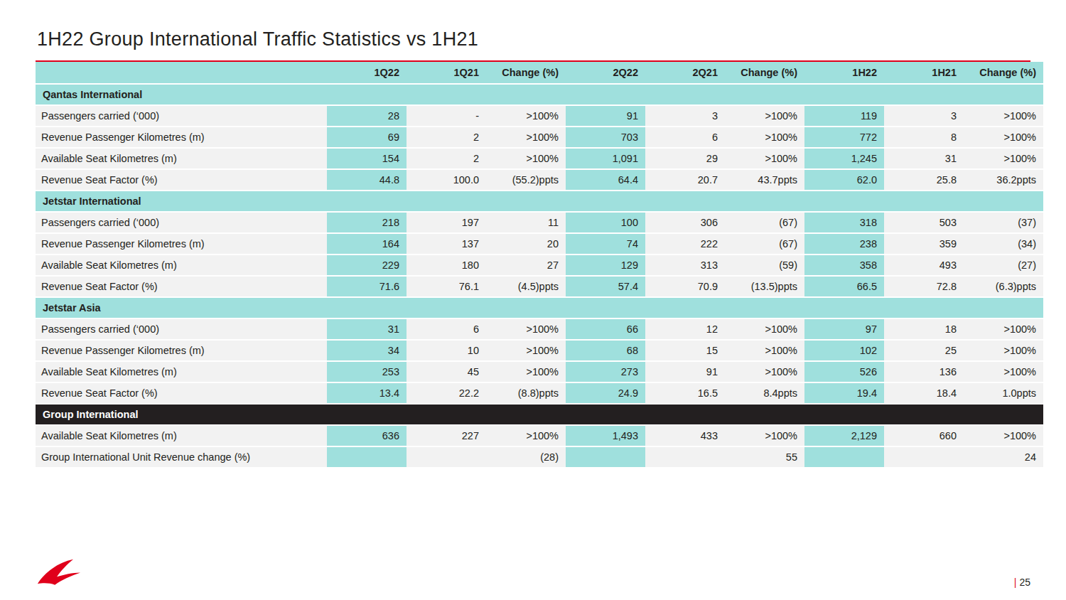1H22 Group International Traffic Statistics vs 1H21
| | 1Q22 | 1Q21 | Change (%) | 2Q22 | 2Q21 | Change (%) | 1H22 | 1H21 | Change (%) |
| --- | --- | --- | --- | --- | --- | --- | --- | --- | --- |
| Qantas International |
| Passengers carried (‘000) | 28 | - | >100% | 91 | 3 | >100% | 119 | 3 | >100% |
| Revenue Passenger Kilometres (m) | 69 | 2 | >100% | 703 | 6 | >100% | 772 | 8 | >100% |
| Available Seat Kilometres (m) | 154 | 2 | >100% | 1,091 | 29 | >100% | 1,245 | 31 | >100% |
| Revenue Seat Factor (%) | 44.8 | 100.0 | (55.2)ppts | 64.4 | 20.7 | 43.7ppts | 62.0 | 25.8 | 36.2ppts |
| Jetstar International |
| Passengers carried (‘000) | 218 | 197 | 11 | 100 | 306 | (67) | 318 | 503 | (37) |
| Revenue Passenger Kilometres (m) | 164 | 137 | 20 | 74 | 222 | (67) | 238 | 359 | (34) |
| Available Seat Kilometres (m) | 229 | 180 | 27 | 129 | 313 | (59) | 358 | 493 | (27) |
| Revenue Seat Factor (%) | 71.6 | 76.1 | (4.5)ppts | 57.4 | 70.9 | (13.5)ppts | 66.5 | 72.8 | (6.3)ppts |
| Jetstar Asia |
| Passengers carried (‘000) | 31 | 6 | >100% | 66 | 12 | >100% | 97 | 18 | >100% |
| Revenue Passenger Kilometres (m) | 34 | 10 | >100% | 68 | 15 | >100% | 102 | 25 | >100% |
| Available Seat Kilometres (m) | 253 | 45 | >100% | 273 | 91 | >100% | 526 | 136 | >100% |
| Revenue Seat Factor (%) | 13.4 | 22.2 | (8.8)ppts | 24.9 | 16.5 | 8.4ppts | 19.4 | 18.4 | 1.0ppts |
| Group International |
| Available Seat Kilometres (m) | 636 | 227 | >100% | 1,493 | 433 | >100% | 2,129 | 660 | >100% |
| Group International Unit Revenue change (%) | | | (28) | | | 55 | | | 24 |
|25